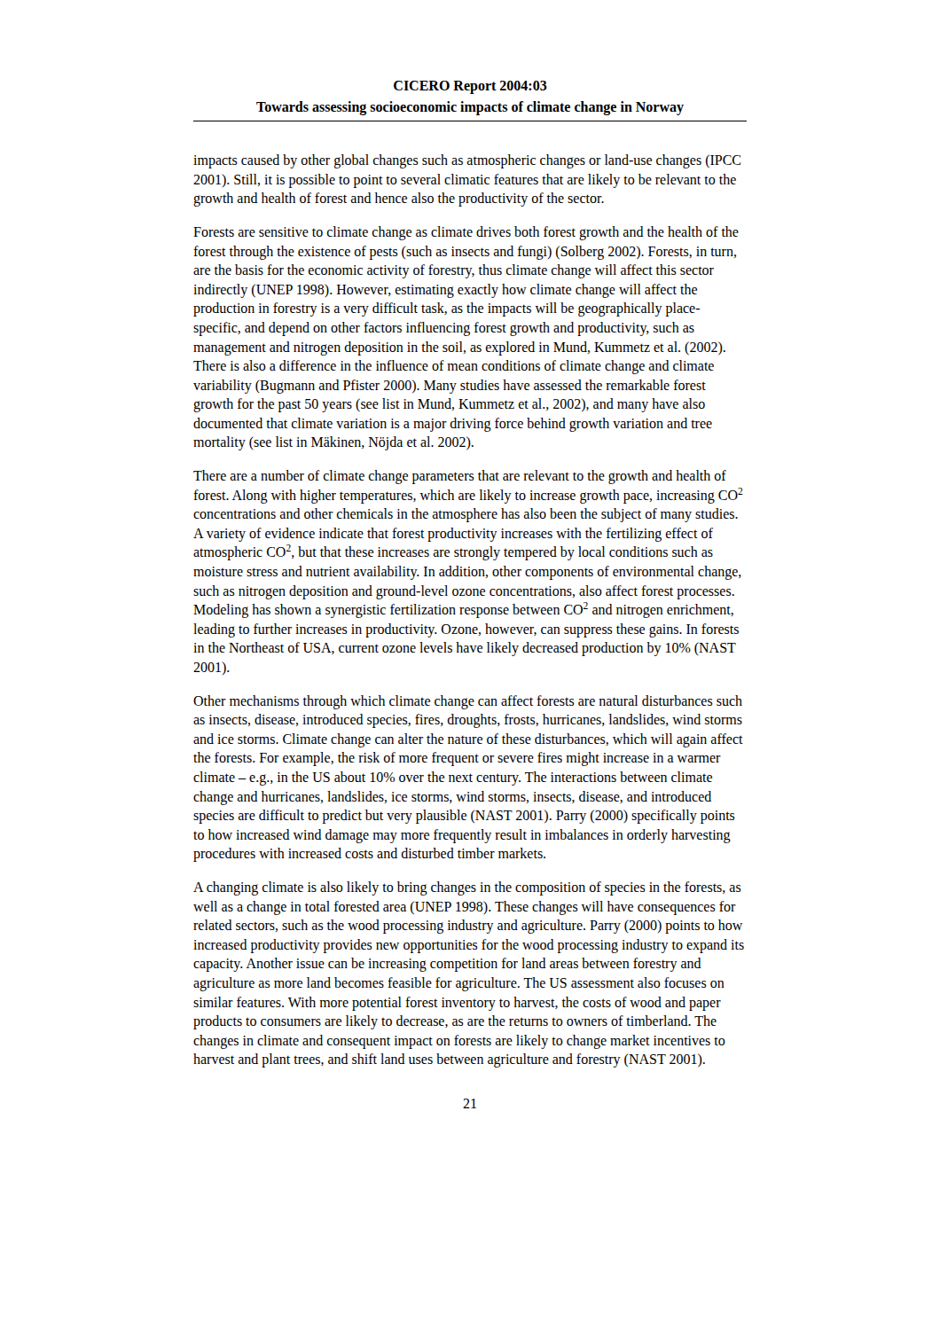CICERO Report 2004:03 Towards assessing socioeconomic impacts of climate change in Norway
impacts caused by other global changes such as atmospheric changes or land-use changes (IPCC 2001). Still, it is possible to point to several climatic features that are likely to be relevant to the growth and health of forest and hence also the productivity of the sector.
Forests are sensitive to climate change as climate drives both forest growth and the health of the forest through the existence of pests (such as insects and fungi) (Solberg 2002). Forests, in turn, are the basis for the economic activity of forestry, thus climate change will affect this sector indirectly (UNEP 1998). However, estimating exactly how climate change will affect the production in forestry is a very difficult task, as the impacts will be geographically place-specific, and depend on other factors influencing forest growth and productivity, such as management and nitrogen deposition in the soil, as explored in Mund, Kummetz et al. (2002). There is also a difference in the influence of mean conditions of climate change and climate variability (Bugmann and Pfister 2000). Many studies have assessed the remarkable forest growth for the past 50 years (see list in Mund, Kummetz et al., 2002), and many have also documented that climate variation is a major driving force behind growth variation and tree mortality (see list in Mäkinen, Nöjda et al. 2002).
There are a number of climate change parameters that are relevant to the growth and health of forest. Along with higher temperatures, which are likely to increase growth pace, increasing CO2 concentrations and other chemicals in the atmosphere has also been the subject of many studies. A variety of evidence indicate that forest productivity increases with the fertilizing effect of atmospheric CO2, but that these increases are strongly tempered by local conditions such as moisture stress and nutrient availability. In addition, other components of environmental change, such as nitrogen deposition and ground-level ozone concentrations, also affect forest processes. Modeling has shown a synergistic fertilization response between CO2 and nitrogen enrichment, leading to further increases in productivity. Ozone, however, can suppress these gains. In forests in the Northeast of USA, current ozone levels have likely decreased production by 10% (NAST 2001).
Other mechanisms through which climate change can affect forests are natural disturbances such as insects, disease, introduced species, fires, droughts, frosts, hurricanes, landslides, wind storms and ice storms. Climate change can alter the nature of these disturbances, which will again affect the forests. For example, the risk of more frequent or severe fires might increase in a warmer climate – e.g., in the US about 10% over the next century. The interactions between climate change and hurricanes, landslides, ice storms, wind storms, insects, disease, and introduced species are difficult to predict but very plausible (NAST 2001). Parry (2000) specifically points to how increased wind damage may more frequently result in imbalances in orderly harvesting procedures with increased costs and disturbed timber markets.
A changing climate is also likely to bring changes in the composition of species in the forests, as well as a change in total forested area (UNEP 1998). These changes will have consequences for related sectors, such as the wood processing industry and agriculture. Parry (2000) points to how increased productivity provides new opportunities for the wood processing industry to expand its capacity. Another issue can be increasing competition for land areas between forestry and agriculture as more land becomes feasible for agriculture. The US assessment also focuses on similar features. With more potential forest inventory to harvest, the costs of wood and paper products to consumers are likely to decrease, as are the returns to owners of timberland. The changes in climate and consequent impact on forests are likely to change market incentives to harvest and plant trees, and shift land uses between agriculture and forestry (NAST 2001).
21